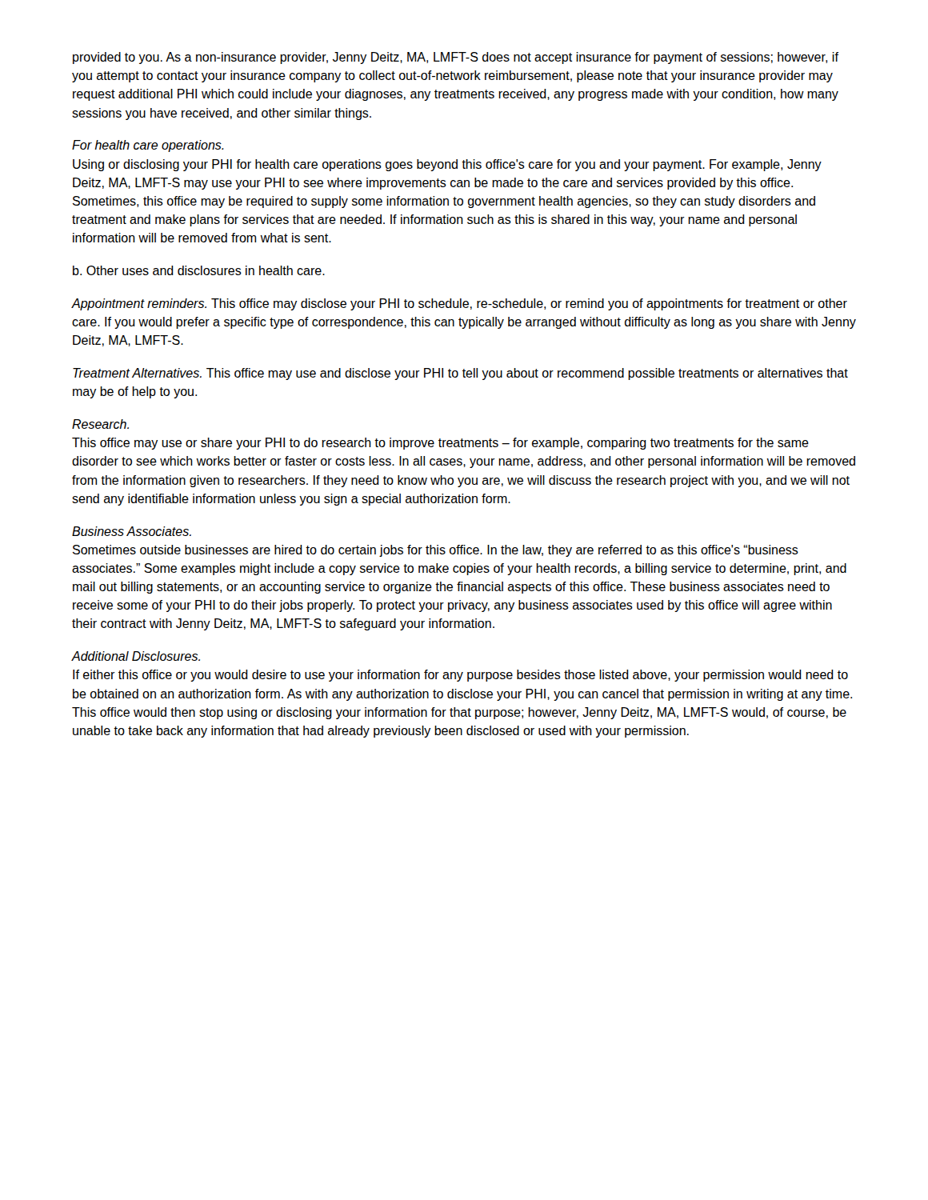provided to you. As a non-insurance provider, Jenny Deitz, MA, LMFT-S does not accept insurance for payment of sessions; however, if you attempt to contact your insurance company to collect out-of-network reimbursement, please note that your insurance provider may request additional PHI which could include your diagnoses, any treatments received, any progress made with your condition, how many sessions you have received, and other similar things.
For health care operations.
Using or disclosing your PHI for health care operations goes beyond this office's care for you and your payment. For example, Jenny Deitz, MA, LMFT-S may use your PHI to see where improvements can be made to the care and services provided by this office. Sometimes, this office may be required to supply some information to government health agencies, so they can study disorders and treatment and make plans for services that are needed. If information such as this is shared in this way, your name and personal information will be removed from what is sent.
b. Other uses and disclosures in health care.
Appointment reminders. This office may disclose your PHI to schedule, re-schedule, or remind you of appointments for treatment or other care. If you would prefer a specific type of correspondence, this can typically be arranged without difficulty as long as you share with Jenny Deitz, MA, LMFT-S.
Treatment Alternatives. This office may use and disclose your PHI to tell you about or recommend possible treatments or alternatives that may be of help to you.
Research.
This office may use or share your PHI to do research to improve treatments – for example, comparing two treatments for the same disorder to see which works better or faster or costs less. In all cases, your name, address, and other personal information will be removed from the information given to researchers. If they need to know who you are, we will discuss the research project with you, and we will not send any identifiable information unless you sign a special authorization form.
Business Associates.
Sometimes outside businesses are hired to do certain jobs for this office. In the law, they are referred to as this office's “business associates.” Some examples might include a copy service to make copies of your health records, a billing service to determine, print, and mail out billing statements, or an accounting service to organize the financial aspects of this office. These business associates need to receive some of your PHI to do their jobs properly. To protect your privacy, any business associates used by this office will agree within their contract with Jenny Deitz, MA, LMFT-S to safeguard your information.
Additional Disclosures.
If either this office or you would desire to use your information for any purpose besides those listed above, your permission would need to be obtained on an authorization form. As with any authorization to disclose your PHI, you can cancel that permission in writing at any time. This office would then stop using or disclosing your information for that purpose; however, Jenny Deitz, MA, LMFT-S would, of course, be unable to take back any information that had already previously been disclosed or used with your permission.